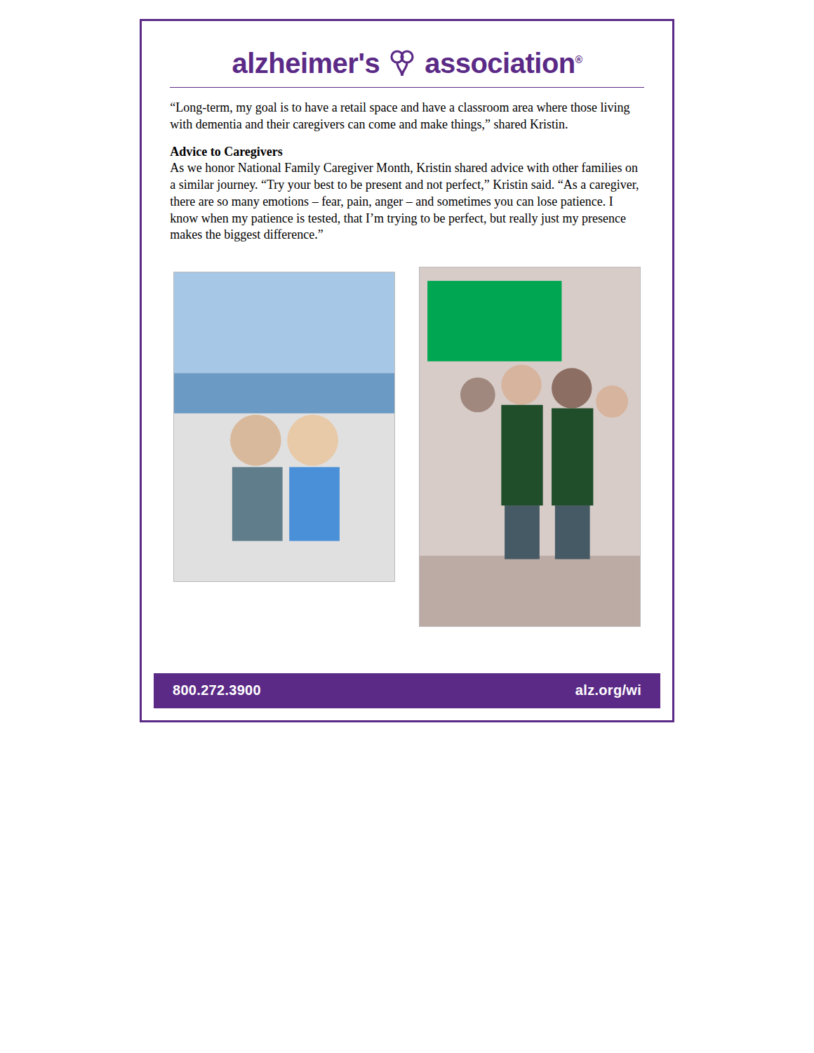alzheimer's association®
“Long-term, my goal is to have a retail space and have a classroom area where those living with dementia and their caregivers can come and make things,” shared Kristin.
Advice to Caregivers
As we honor National Family Caregiver Month, Kristin shared advice with other families on a similar journey. “Try your best to be present and not perfect,” Kristin said. “As a caregiver, there are so many emotions – fear, pain, anger – and sometimes you can lose patience. I know when my patience is tested, that I’m trying to be perfect, but really just my presence makes the biggest difference.”
800.272.3900 alz.org/wi